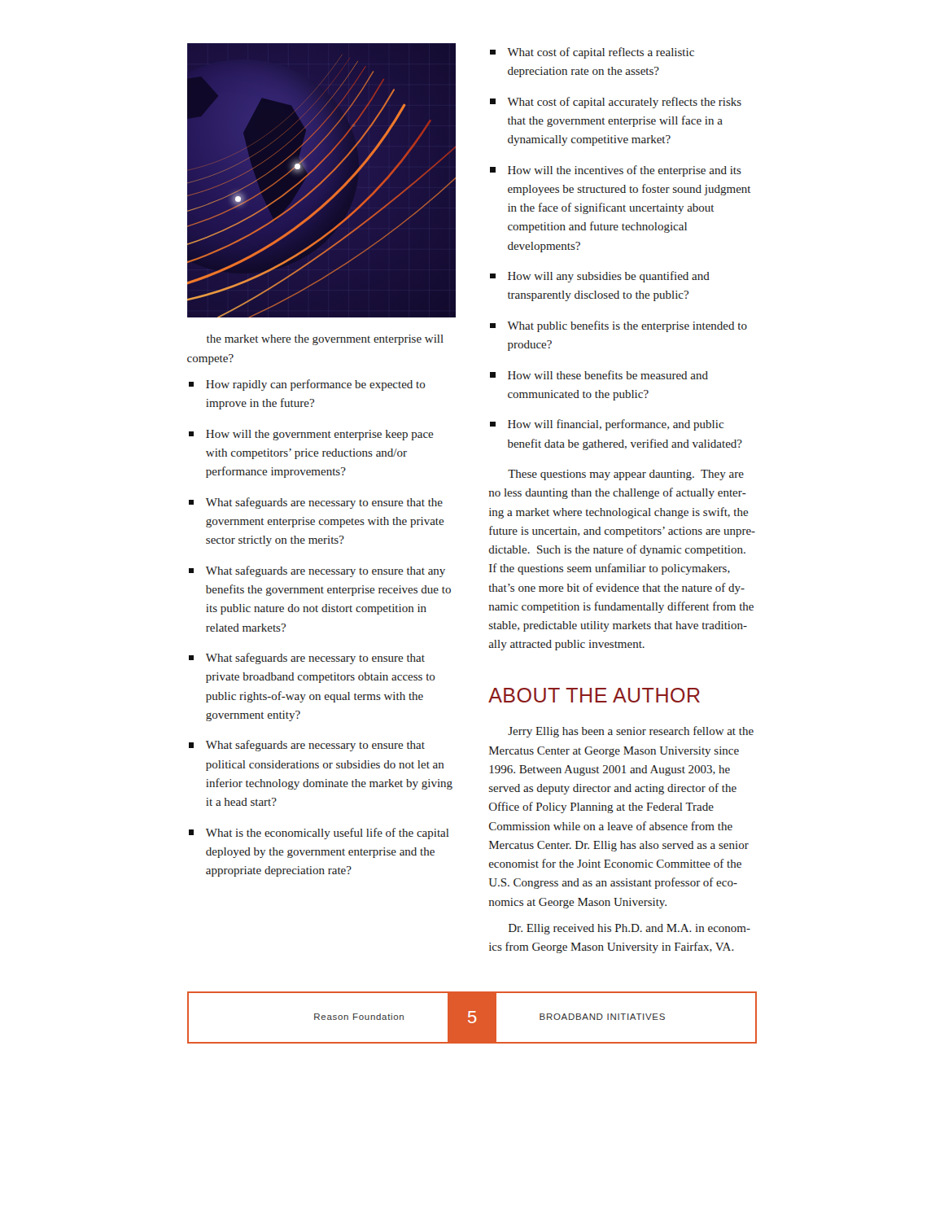the market where the government enterprise will compete?
How rapidly can performance be expected to improve in the future?
How will the government enterprise keep pace with competitors’ price reductions and/or performance improvements?
What safeguards are necessary to ensure that the government enterprise competes with the private sector strictly on the merits?
What safeguards are necessary to ensure that any benefits the government enterprise receives due to its public nature do not distort competition in related markets?
What safeguards are necessary to ensure that private broadband competitors obtain access to public rights-of-way on equal terms with the government entity?
What safeguards are necessary to ensure that political considerations or subsidies do not let an inferior technology dominate the market by giving it a head start?
What is the economically useful life of the capital deployed by the government enterprise and the appropriate depreciation rate?
What cost of capital reflects a realistic depreciation rate on the assets?
What cost of capital accurately reflects the risks that the government enterprise will face in a dynamically competitive market?
How will the incentives of the enterprise and its employees be structured to foster sound judgment in the face of significant uncertainty about competition and future technological developments?
How will any subsidies be quantified and transparently disclosed to the public?
What public benefits is the enterprise intended to produce?
How will these benefits be measured and communicated to the public?
How will financial, performance, and public benefit data be gathered, verified and validated?
These questions may appear daunting. They are no less daunting than the challenge of actually entering a market where technological change is swift, the future is uncertain, and competitors’ actions are unpredictable. Such is the nature of dynamic competition. If the questions seem unfamiliar to policymakers, that’s one more bit of evidence that the nature of dynamic competition is fundamentally different from the stable, predictable utility markets that have traditionally attracted public investment.
ABOUT THE AUTHOR
Jerry Ellig has been a senior research fellow at the Mercatus Center at George Mason University since 1996. Between August 2001 and August 2003, he served as deputy director and acting director of the Office of Policy Planning at the Federal Trade Commission while on a leave of absence from the Mercatus Center. Dr. Ellig has also served as a senior economist for the Joint Economic Committee of the U.S. Congress and as an assistant professor of economics at George Mason University.
Dr. Ellig received his Ph.D. and M.A. in economics from George Mason University in Fairfax, VA.
Reason Foundation
5
BROADBAND INITIATIVES